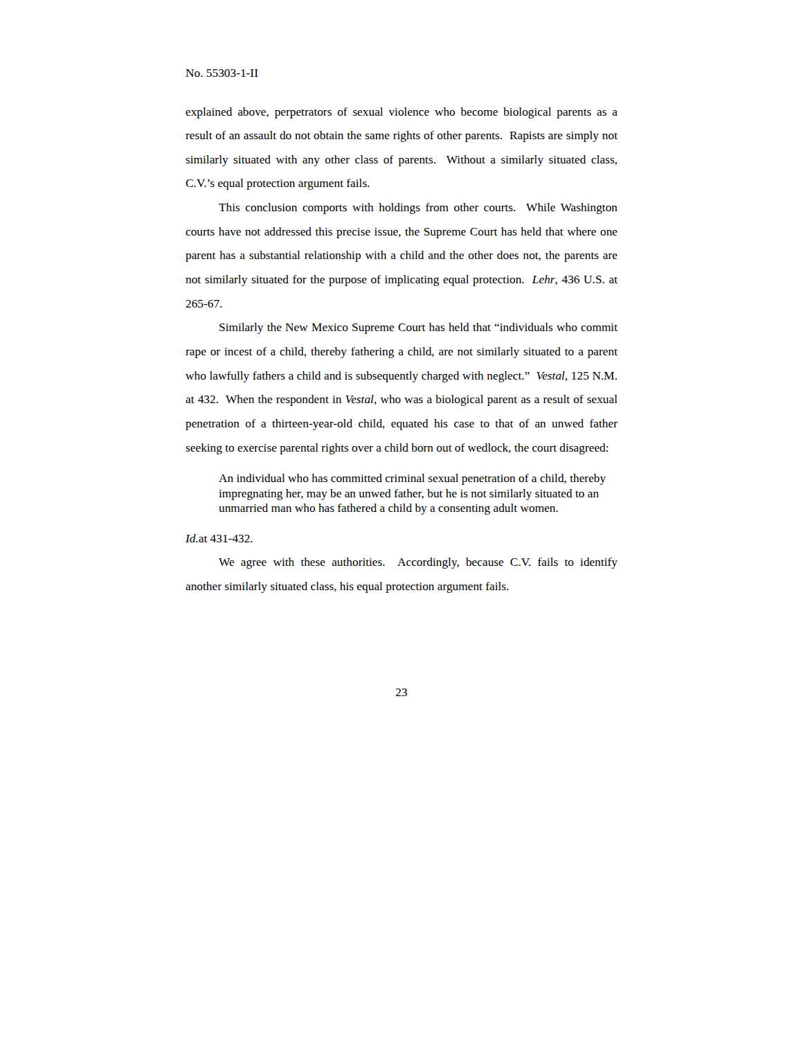No. 55303-1-II
explained above, perpetrators of sexual violence who become biological parents as a result of an assault do not obtain the same rights of other parents. Rapists are simply not similarly situated with any other class of parents. Without a similarly situated class, C.V.’s equal protection argument fails.
This conclusion comports with holdings from other courts. While Washington courts have not addressed this precise issue, the Supreme Court has held that where one parent has a substantial relationship with a child and the other does not, the parents are not similarly situated for the purpose of implicating equal protection. Lehr, 436 U.S. at 265-67.
Similarly the New Mexico Supreme Court has held that “individuals who commit rape or incest of a child, thereby fathering a child, are not similarly situated to a parent who lawfully fathers a child and is subsequently charged with neglect.” Vestal, 125 N.M. at 432. When the respondent in Vestal, who was a biological parent as a result of sexual penetration of a thirteen-year-old child, equated his case to that of an unwed father seeking to exercise parental rights over a child born out of wedlock, the court disagreed:
An individual who has committed criminal sexual penetration of a child, thereby impregnating her, may be an unwed father, but he is not similarly situated to an unmarried man who has fathered a child by a consenting adult women.
Id. at 431-432.
We agree with these authorities. Accordingly, because C.V. fails to identify another similarly situated class, his equal protection argument fails.
23